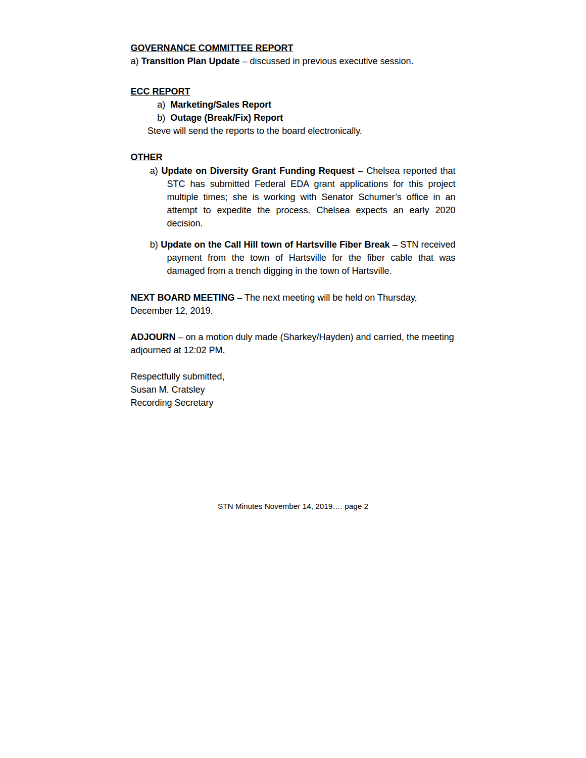GOVERNANCE COMMITTEE REPORT
a) Transition Plan Update – discussed in previous executive session.
ECC REPORT
a) Marketing/Sales Report
b) Outage (Break/Fix) Report
Steve will send the reports to the board electronically.
OTHER
a) Update on Diversity Grant Funding Request – Chelsea reported that STC has submitted Federal EDA grant applications for this project multiple times; she is working with Senator Schumer’s office in an attempt to expedite the process. Chelsea expects an early 2020 decision.
b) Update on the Call Hill town of Hartsville Fiber Break – STN received payment from the town of Hartsville for the fiber cable that was damaged from a trench digging in the town of Hartsville.
NEXT BOARD MEETING – The next meeting will be held on Thursday, December 12, 2019.
ADJOURN – on a motion duly made (Sharkey/Hayden) and carried, the meeting adjourned at 12:02 PM.
Respectfully submitted,
Susan M. Cratsley
Recording Secretary
STN Minutes November 14, 2019…. page 2